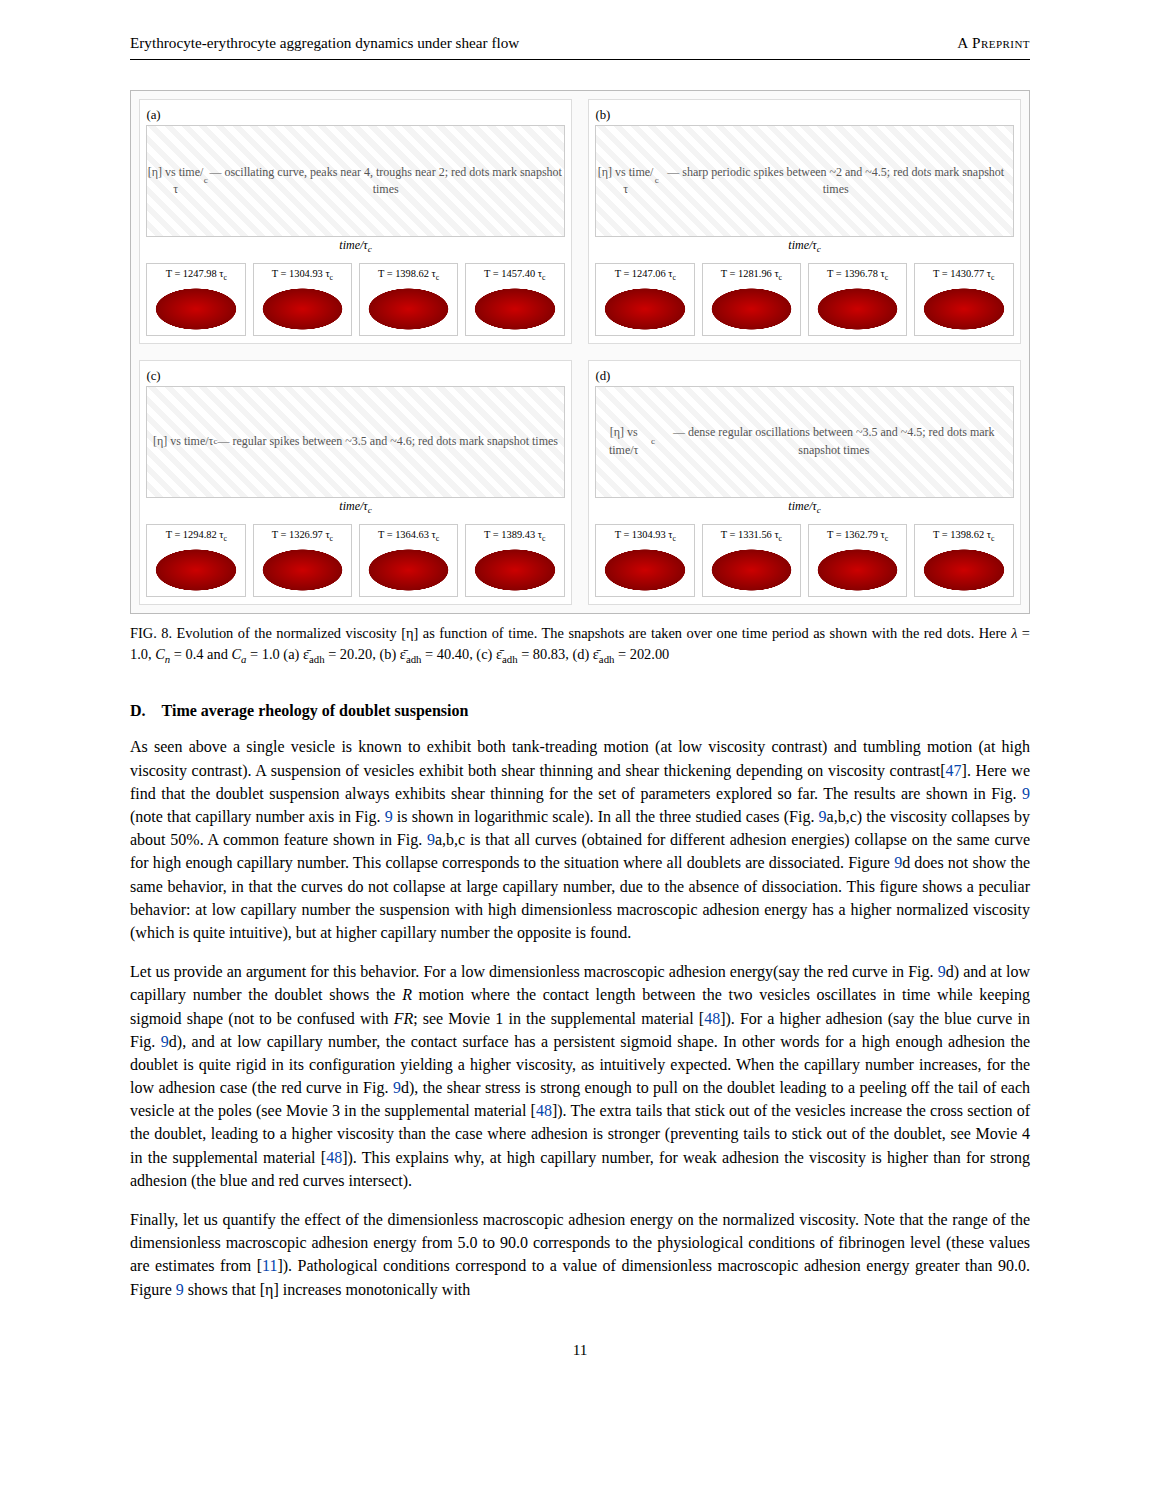Erythrocyte-erythrocyte aggregation dynamics under shear flow A Preprint
(a)
[η] vs time/τc — oscillating curve, peaks near 4, troughs near 2; red dots mark snapshot times
time/τc
T = 1247.98 τc
T = 1304.93 τc
T = 1398.62 τc
T = 1457.40 τc
(b)
[η] vs time/τc — sharp periodic spikes between ~2 and ~4.5; red dots mark snapshot times
time/τc
T = 1247.06 τc
T = 1281.96 τc
T = 1396.78 τc
T = 1430.77 τc
(c)
[η] vs time/τc — regular spikes between ~3.5 and ~4.6; red dots mark snapshot times
time/τc
T = 1294.82 τc
T = 1326.97 τc
T = 1364.63 τc
T = 1389.43 τc
(d)
[η] vs time/τc — dense regular oscillations between ~3.5 and ~4.5; red dots mark snapshot times
time/τc
T = 1304.93 τc
T = 1331.56 τc
T = 1362.79 τc
T = 1398.62 τc
FIG. 8. Evolution of the normalized viscosity [η] as function of time. The snapshots are taken over one time period as shown with the red dots. Here λ = 1.0, Cn = 0.4 and Ca = 1.0 (a) ε̄adh = 20.20, (b) ε̄adh = 40.40, (c) ε̄adh = 80.83, (d) ε̄adh = 202.00
D. Time average rheology of doublet suspension
As seen above a single vesicle is known to exhibit both tank-treading motion (at low viscosity contrast) and tumbling motion (at high viscosity contrast). A suspension of vesicles exhibit both shear thinning and shear thickening depending on viscosity contrast[47]. Here we find that the doublet suspension always exhibits shear thinning for the set of parameters explored so far. The results are shown in Fig. 9 (note that capillary number axis in Fig. 9 is shown in logarithmic scale). In all the three studied cases (Fig. 9a,b,c) the viscosity collapses by about 50%. A common feature shown in Fig. 9a,b,c is that all curves (obtained for different adhesion energies) collapse on the same curve for high enough capillary number. This collapse corresponds to the situation where all doublets are dissociated. Figure 9d does not show the same behavior, in that the curves do not collapse at large capillary number, due to the absence of dissociation. This figure shows a peculiar behavior: at low capillary number the suspension with high dimensionless macroscopic adhesion energy has a higher normalized viscosity (which is quite intuitive), but at higher capillary number the opposite is found.
Let us provide an argument for this behavior. For a low dimensionless macroscopic adhesion energy(say the red curve in Fig. 9d) and at low capillary number the doublet shows the R motion where the contact length between the two vesicles oscillates in time while keeping sigmoid shape (not to be confused with FR; see Movie 1 in the supplemental material [48]). For a higher adhesion (say the blue curve in Fig. 9d), and at low capillary number, the contact surface has a persistent sigmoid shape. In other words for a high enough adhesion the doublet is quite rigid in its configuration yielding a higher viscosity, as intuitively expected. When the capillary number increases, for the low adhesion case (the red curve in Fig. 9d), the shear stress is strong enough to pull on the doublet leading to a peeling off the tail of each vesicle at the poles (see Movie 3 in the supplemental material [48]). The extra tails that stick out of the vesicles increase the cross section of the doublet, leading to a higher viscosity than the case where adhesion is stronger (preventing tails to stick out of the doublet, see Movie 4 in the supplemental material [48]). This explains why, at high capillary number, for weak adhesion the viscosity is higher than for strong adhesion (the blue and red curves intersect).
Finally, let us quantify the effect of the dimensionless macroscopic adhesion energy on the normalized viscosity. Note that the range of the dimensionless macroscopic adhesion energy from 5.0 to 90.0 corresponds to the physiological conditions of fibrinogen level (these values are estimates from [11]). Pathological conditions correspond to a value of dimensionless macroscopic adhesion energy greater than 90.0. Figure 9 shows that [η] increases monotonically with
11